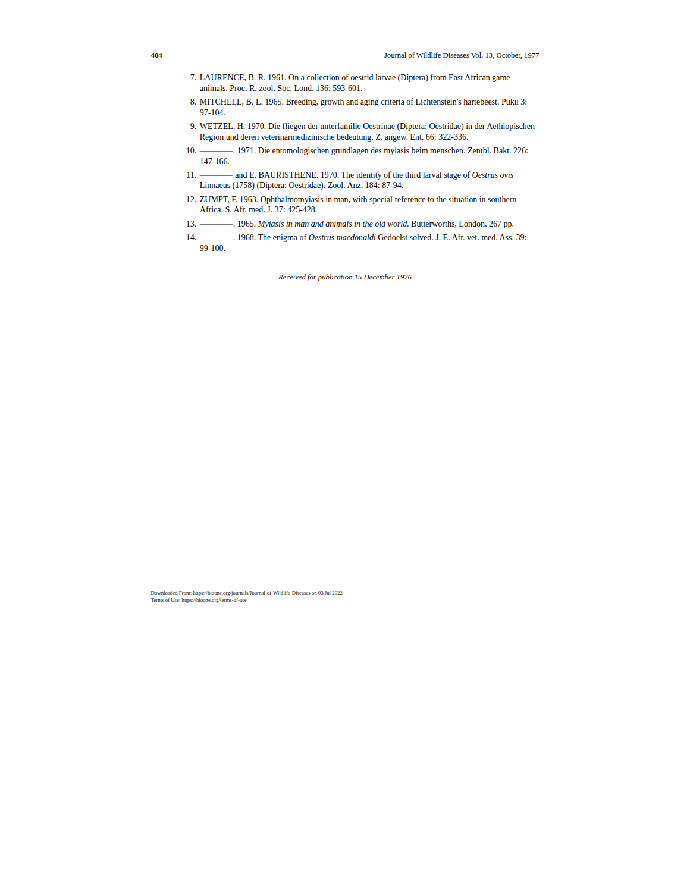404 Journal of Wildlife Diseases Vol. 13, October, 1977
7. LAURENCE, B. R. 1961. On a collection of oestrid larvae (Diptera) from East African game animals. Proc. R. zool. Soc. Lond. 136: 593-601.
8. MITCHELL, B. L. 1965. Breeding, growth and aging criteria of Lichtenstein's hartebeest. Puku 3: 97-104.
9. WETZEL, H. 1970. Die fliegen der unterfamilie Oestrinae (Diptera: Oestridae) in der Aethiopischen Region und deren veterinarmedizinische bedeutung. Z. angew. Ent. 66: 322-336.
10.————. 1971. Die entomologischen grundlagen des myiasis beim menschen. Zentbl. Bakt. 226: 147-166.
11.———— and E. BAURISTHENE. 1970. The identity of the third larval stage of Oestrus ovis Linnaeus (1758) (Diptera: Oestridae). Zool. Anz. 184: 87-94.
12. ZUMPT, F. 1963. Ophthalmomyiasis in man, with special reference to the situation in southern Africa. S. Afr. med. J. 37: 425-428.
13.————. 1965. Myiasis in man and animals in the old world. Butterworths, London, 267 pp.
14.————. 1968. The enigma of Oestrus macdonaldi Gedoelst solved. J. E. Afr. vet. med. Ass. 39: 99-100.
Received for publication 15 December 1976
Downloaded From: https://bioone.org/journals/Journal-of-Wildlife-Diseases on 03 Jul 2022
Terms of Use: https://bioone.org/terms-of-use